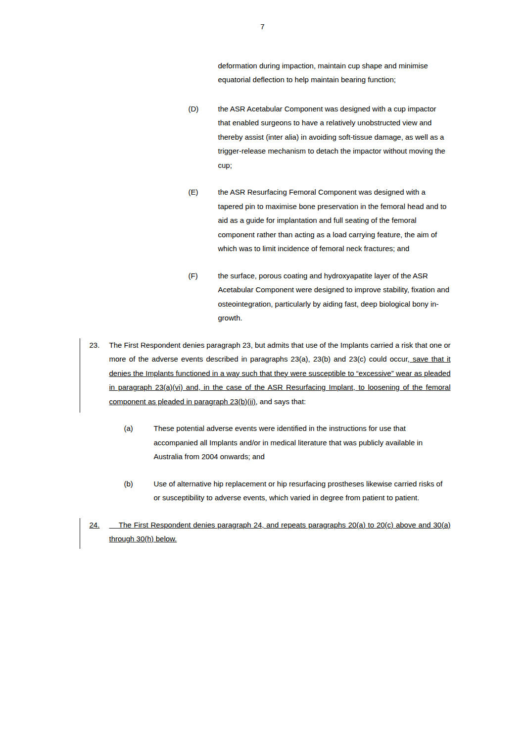7
deformation during impaction, maintain cup shape and minimise equatorial deflection to help maintain bearing function;
(D)
the ASR Acetabular Component was designed with a cup impactor that enabled surgeons to have a relatively unobstructed view and thereby assist (inter alia) in avoiding soft-tissue damage, as well as a trigger-release mechanism to detach the impactor without moving the cup;
(E)
the ASR Resurfacing Femoral Component was designed with a tapered pin to maximise bone preservation in the femoral head and to aid as a guide for implantation and full seating of the femoral component rather than acting as a load carrying feature, the aim of which was to limit incidence of femoral neck fractures; and
(F)
the surface, porous coating and hydroxyapatite layer of the ASR Acetabular Component were designed to improve stability, fixation and osteointegration, particularly by aiding fast, deep biological bony in-growth.
23.
The First Respondent denies paragraph 23, but admits that use of the Implants carried a risk that one or more of the adverse events described in paragraphs 23(a), 23(b) and 23(c) could occur, save that it denies the Implants functioned in a way such that they were susceptible to “excessive” wear as pleaded in paragraph 23(a)(vi) and, in the case of the ASR Resurfacing Implant, to loosening of the femoral component as pleaded in paragraph 23(b)(ii), and says that:
(a)
These potential adverse events were identified in the instructions for use that accompanied all Implants and/or in medical literature that was publicly available in Australia from 2004 onwards; and
(b)
Use of alternative hip replacement or hip resurfacing prostheses likewise carried risks of or susceptibility to adverse events, which varied in degree from patient to patient.
24.
The First Respondent denies paragraph 24, and repeats paragraphs 20(a) to 20(c) above and 30(a) through 30(h) below.